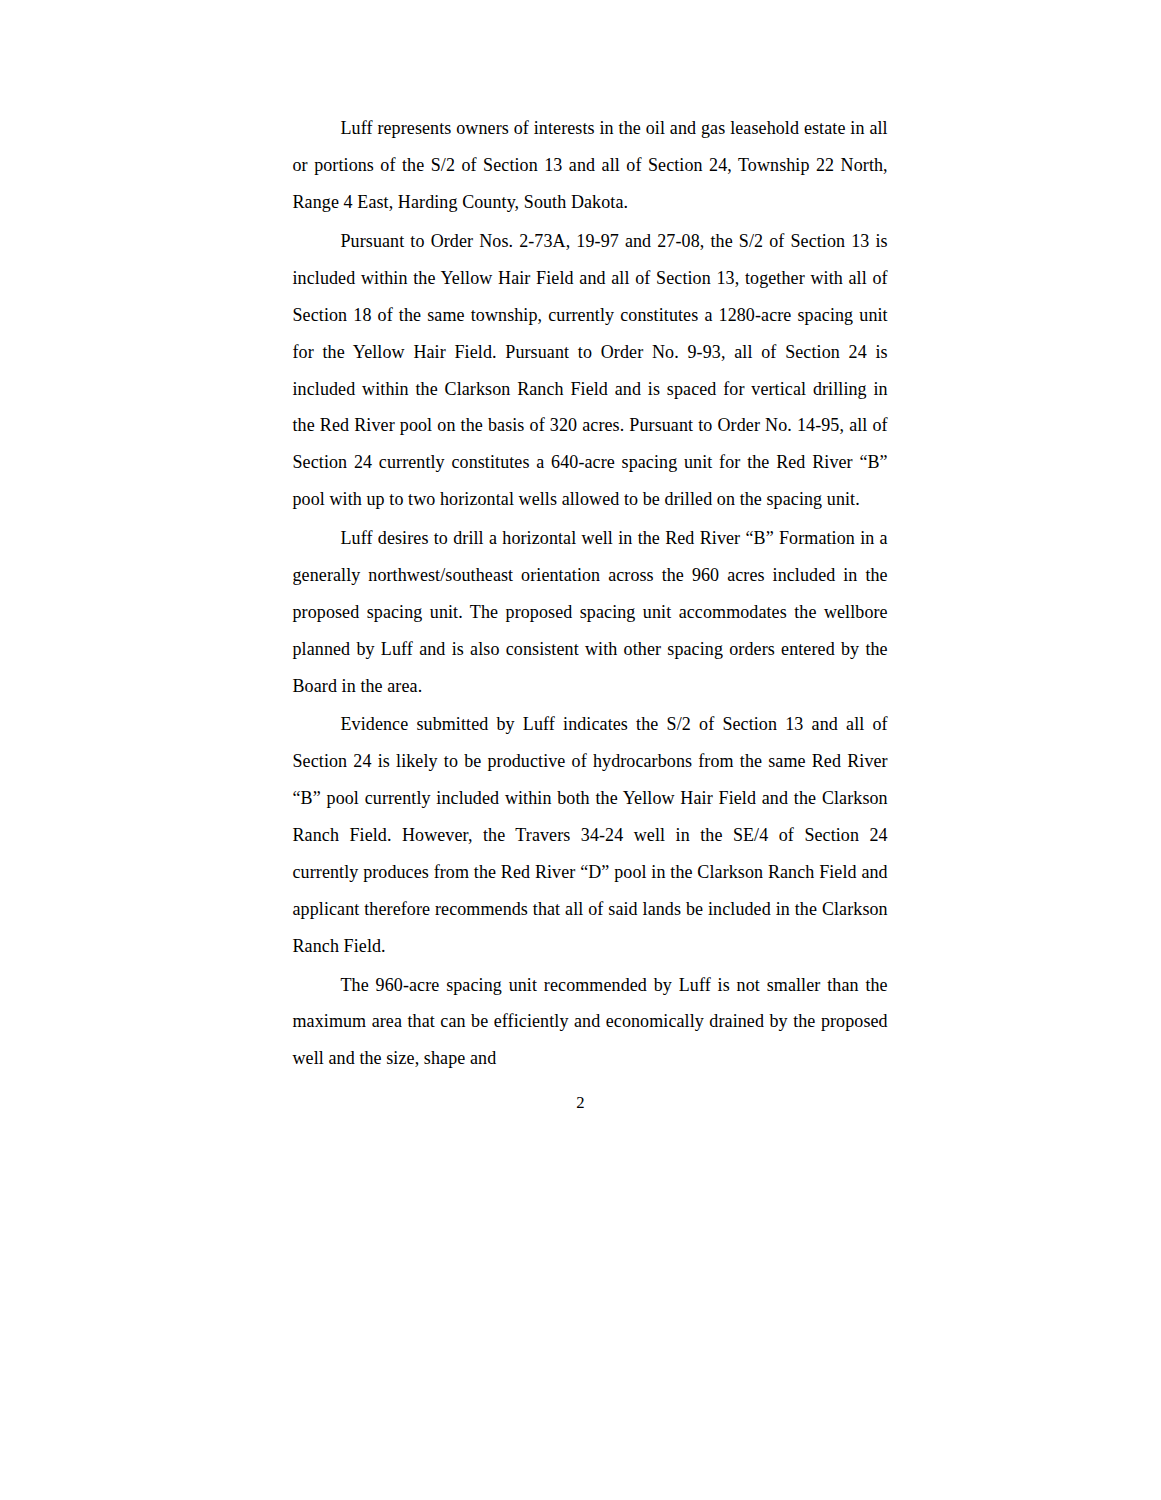Luff represents owners of interests in the oil and gas leasehold estate in all or portions of the S/2 of Section 13 and all of Section 24, Township 22 North, Range 4 East, Harding County, South Dakota.
Pursuant to Order Nos. 2-73A, 19-97 and 27-08, the S/2 of Section 13 is included within the Yellow Hair Field and all of Section 13, together with all of Section 18 of the same township, currently constitutes a 1280-acre spacing unit for the Yellow Hair Field. Pursuant to Order No. 9-93, all of Section 24 is included within the Clarkson Ranch Field and is spaced for vertical drilling in the Red River pool on the basis of 320 acres. Pursuant to Order No. 14-95, all of Section 24 currently constitutes a 640-acre spacing unit for the Red River “B” pool with up to two horizontal wells allowed to be drilled on the spacing unit.
Luff desires to drill a horizontal well in the Red River “B” Formation in a generally northwest/southeast orientation across the 960 acres included in the proposed spacing unit. The proposed spacing unit accommodates the wellbore planned by Luff and is also consistent with other spacing orders entered by the Board in the area.
Evidence submitted by Luff indicates the S/2 of Section 13 and all of Section 24 is likely to be productive of hydrocarbons from the same Red River “B” pool currently included within both the Yellow Hair Field and the Clarkson Ranch Field. However, the Travers 34-24 well in the SE/4 of Section 24 currently produces from the Red River “D” pool in the Clarkson Ranch Field and applicant therefore recommends that all of said lands be included in the Clarkson Ranch Field.
The 960-acre spacing unit recommended by Luff is not smaller than the maximum area that can be efficiently and economically drained by the proposed well and the size, shape and
2